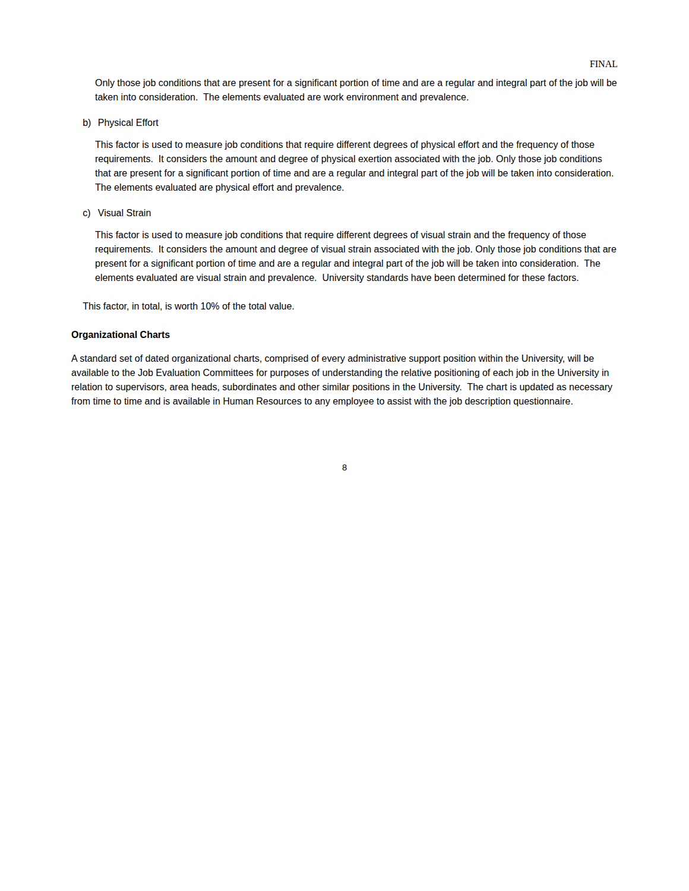FINAL
Only those job conditions that are present for a significant portion of time and are a regular and integral part of the job will be taken into consideration. The elements evaluated are work environment and prevalence.
b) Physical Effort
This factor is used to measure job conditions that require different degrees of physical effort and the frequency of those requirements. It considers the amount and degree of physical exertion associated with the job. Only those job conditions that are present for a significant portion of time and are a regular and integral part of the job will be taken into consideration. The elements evaluated are physical effort and prevalence.
c) Visual Strain
This factor is used to measure job conditions that require different degrees of visual strain and the frequency of those requirements. It considers the amount and degree of visual strain associated with the job. Only those job conditions that are present for a significant portion of time and are a regular and integral part of the job will be taken into consideration. The elements evaluated are visual strain and prevalence. University standards have been determined for these factors.
This factor, in total, is worth 10% of the total value.
Organizational Charts
A standard set of dated organizational charts, comprised of every administrative support position within the University, will be available to the Job Evaluation Committees for purposes of understanding the relative positioning of each job in the University in relation to supervisors, area heads, subordinates and other similar positions in the University. The chart is updated as necessary from time to time and is available in Human Resources to any employee to assist with the job description questionnaire.
8